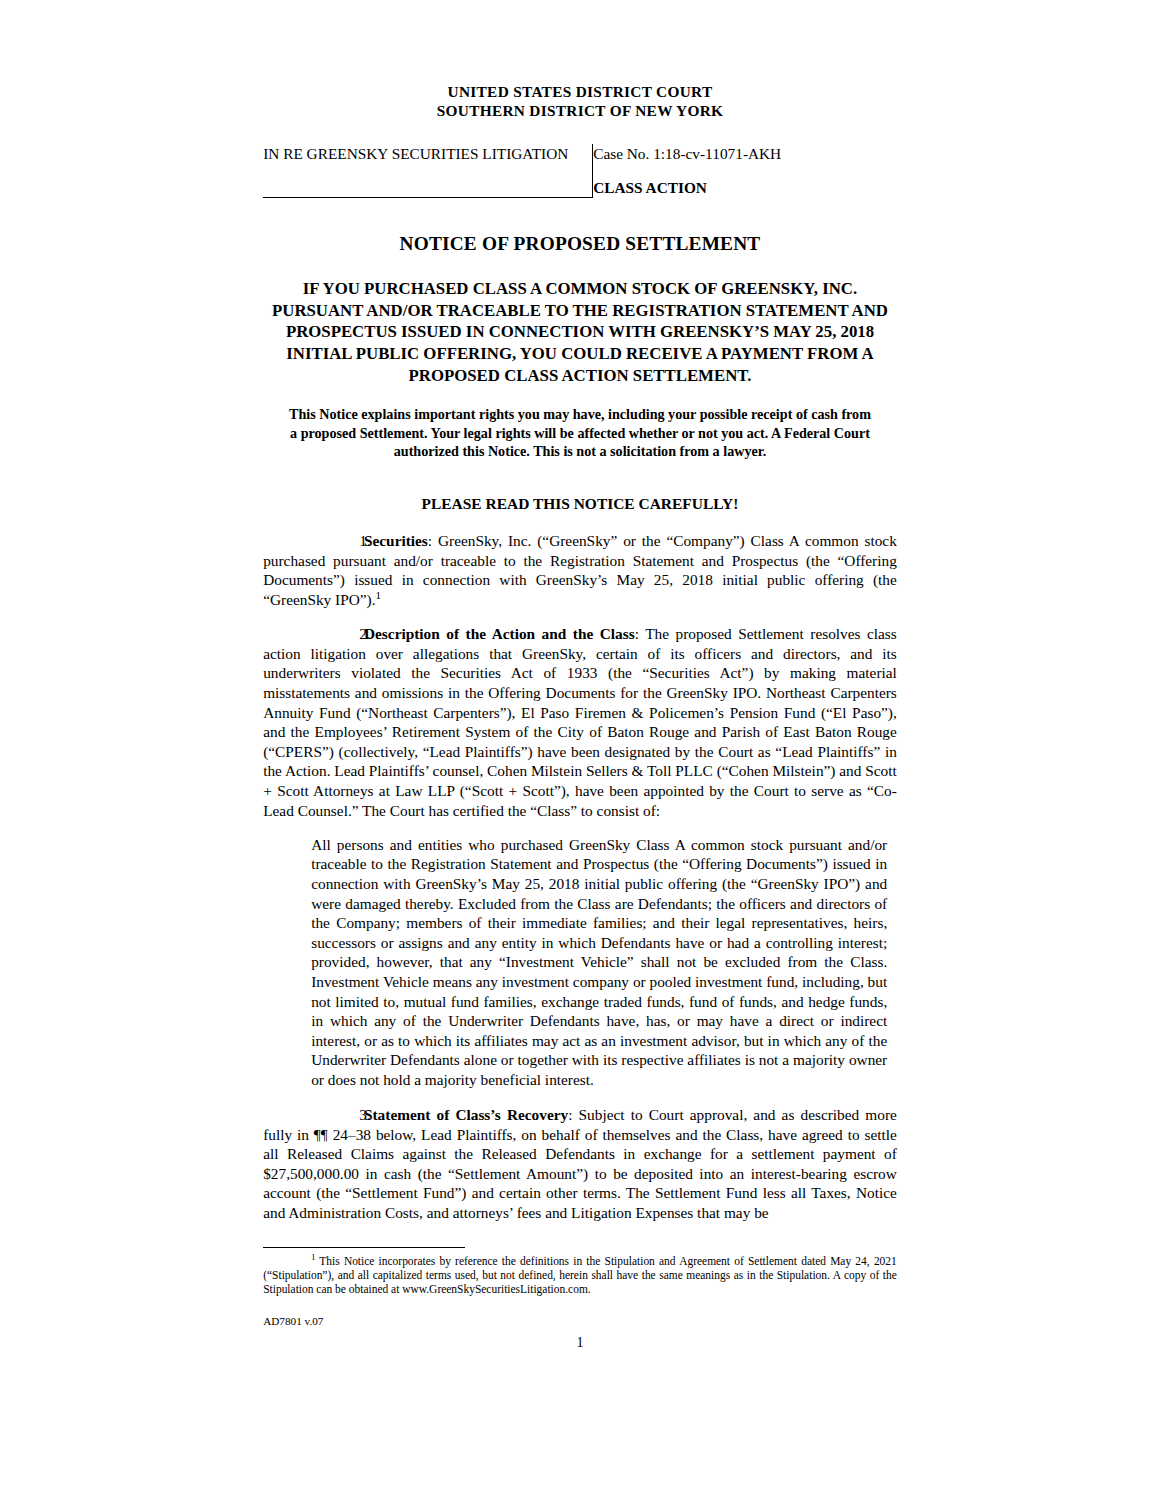UNITED STATES DISTRICT COURT
SOUTHERN DISTRICT OF NEW YORK
| IN RE GREENSKY SECURITIES LITIGATION | Case No. 1:18-cv-11071-AKH CLASS ACTION |
NOTICE OF PROPOSED SETTLEMENT
If you purchased Class A common stock of GreenSky, Inc. pursuant and/or traceable to the Registration Statement and Prospectus issued in connection with GreenSky’s May 25, 2018 initial public offering, you could receive a payment from a proposed class action settlement.
This Notice explains important rights you may have, including your possible receipt of cash from a proposed Settlement. Your legal rights will be affected whether or not you act. A Federal Court authorized this Notice. This is not a solicitation from a lawyer.
PLEASE READ THIS NOTICE CAREFULLY!
1. Securities: GreenSky, Inc. (“GreenSky” or the “Company”) Class A common stock purchased pursuant and/or traceable to the Registration Statement and Prospectus (the “Offering Documents”) issued in connection with GreenSky’s May 25, 2018 initial public offering (the “GreenSky IPO”).1
2. Description of the Action and the Class: The proposed Settlement resolves class action litigation over allegations that GreenSky, certain of its officers and directors, and its underwriters violated the Securities Act of 1933 (the “Securities Act”) by making material misstatements and omissions in the Offering Documents for the GreenSky IPO. Northeast Carpenters Annuity Fund (“Northeast Carpenters”), El Paso Firemen & Policemen’s Pension Fund (“El Paso”), and the Employees’ Retirement System of the City of Baton Rouge and Parish of East Baton Rouge (“CPERS”) (collectively, “Lead Plaintiffs”) have been designated by the Court as “Lead Plaintiffs” in the Action. Lead Plaintiffs’ counsel, Cohen Milstein Sellers & Toll PLLC (“Cohen Milstein”) and Scott + Scott Attorneys at Law LLP (“Scott + Scott”), have been appointed by the Court to serve as “Co-Lead Counsel.” The Court has certified the “Class” to consist of:
All persons and entities who purchased GreenSky Class A common stock pursuant and/or traceable to the Registration Statement and Prospectus (the “Offering Documents”) issued in connection with GreenSky’s May 25, 2018 initial public offering (the “GreenSky IPO”) and were damaged thereby. Excluded from the Class are Defendants; the officers and directors of the Company; members of their immediate families; and their legal representatives, heirs, successors or assigns and any entity in which Defendants have or had a controlling interest; provided, however, that any “Investment Vehicle” shall not be excluded from the Class. Investment Vehicle means any investment company or pooled investment fund, including, but not limited to, mutual fund families, exchange traded funds, fund of funds, and hedge funds, in which any of the Underwriter Defendants have, has, or may have a direct or indirect interest, or as to which its affiliates may act as an investment advisor, but in which any of the Underwriter Defendants alone or together with its respective affiliates is not a majority owner or does not hold a majority beneficial interest.
3. Statement of Class’s Recovery: Subject to Court approval, and as described more fully in ¶¶ 24–38 below, Lead Plaintiffs, on behalf of themselves and the Class, have agreed to settle all Released Claims against the Released Defendants in exchange for a settlement payment of $27,500,000.00 in cash (the “Settlement Amount”) to be deposited into an interest-bearing escrow account (the “Settlement Fund”) and certain other terms. The Settlement Fund less all Taxes, Notice and Administration Costs, and attorneys’ fees and Litigation Expenses that may be
1 This Notice incorporates by reference the definitions in the Stipulation and Agreement of Settlement dated May 24, 2021 (“Stipulation”), and all capitalized terms used, but not defined, herein shall have the same meanings as in the Stipulation. A copy of the Stipulation can be obtained at www.GreenSkySecuritiesLitigation.com.
AD7801 v.07
1